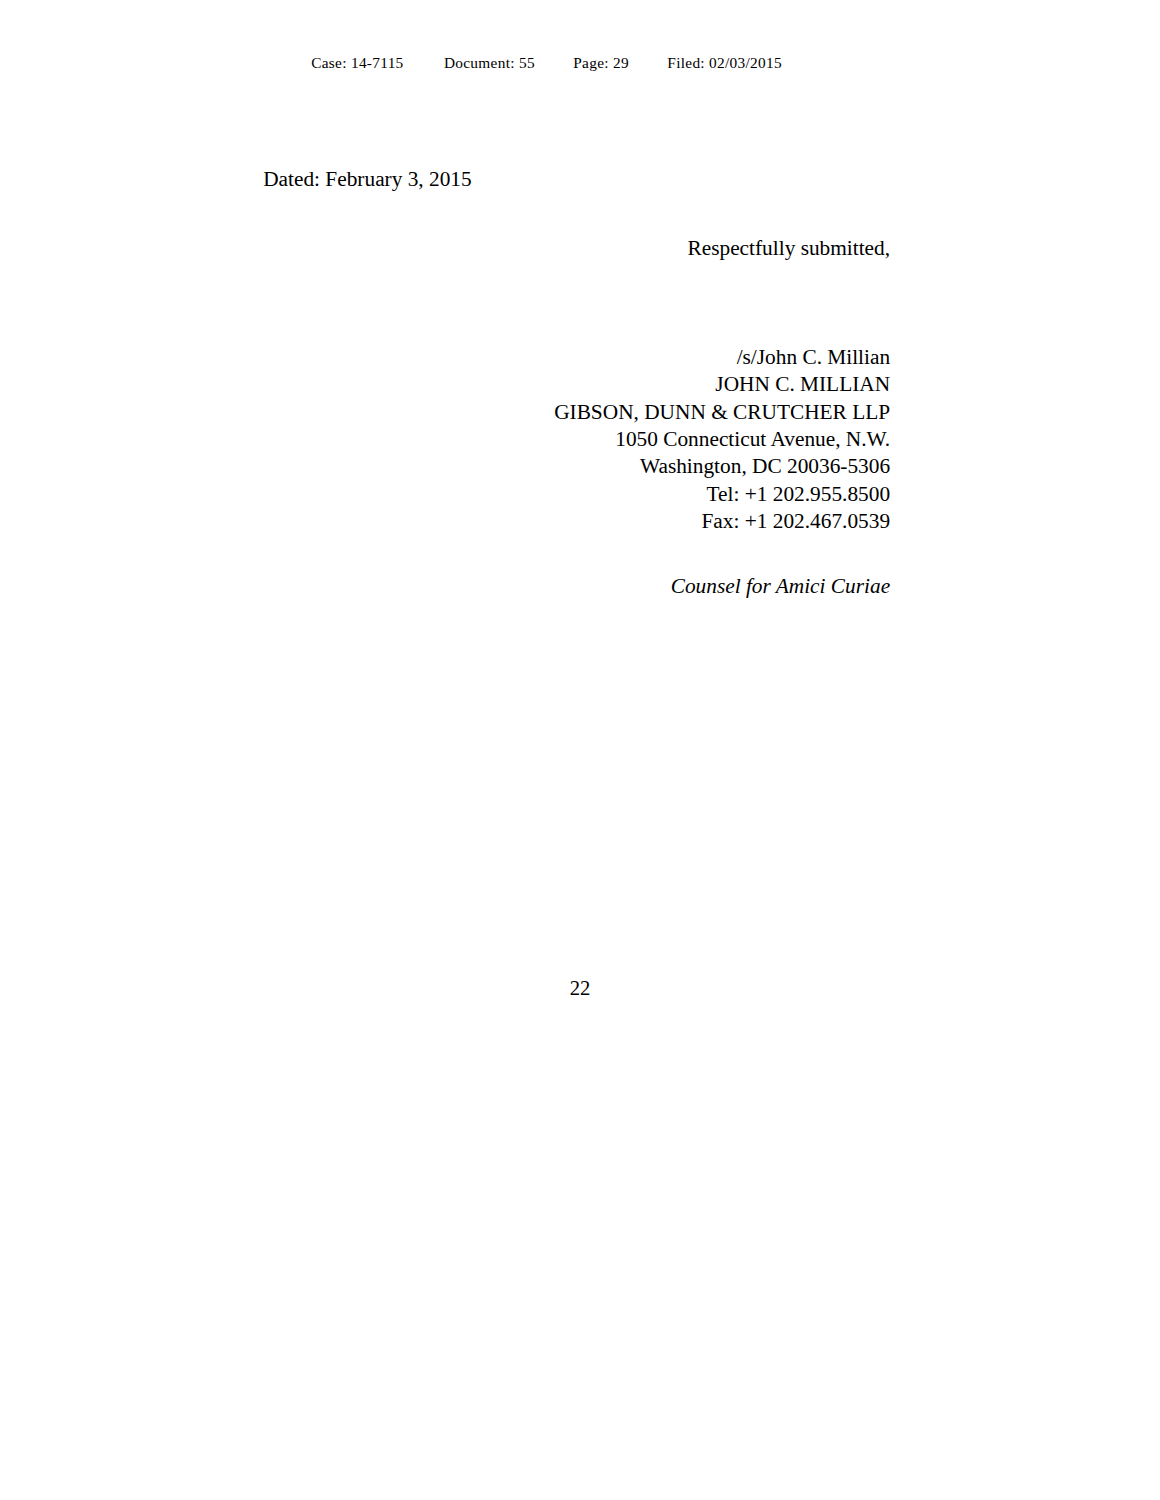Case: 14-7115 Document: 55 Page: 29 Filed: 02/03/2015
Dated: February 3, 2015
Respectfully submitted,
/s/John C. Millian
JOHN C. MILLIAN
GIBSON, DUNN & CRUTCHER LLP
1050 Connecticut Avenue, N.W.
Washington, DC 20036-5306
Tel: +1 202.955.8500
Fax: +1 202.467.0539
Counsel for Amici Curiae
22